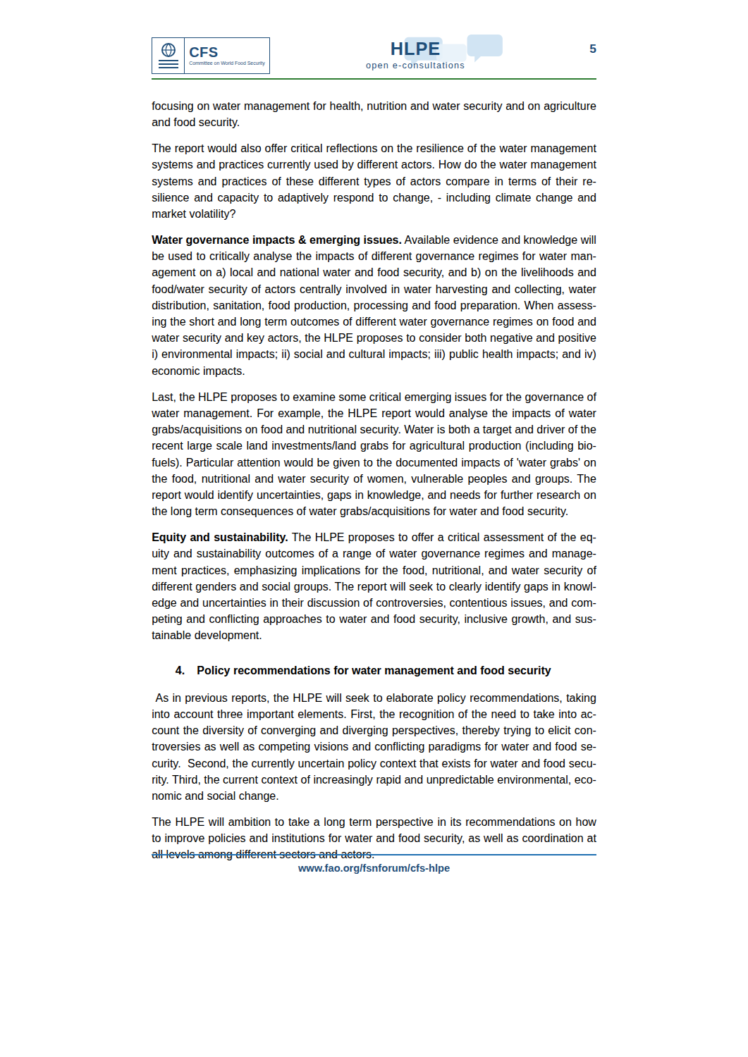CFS
Committee on World Food Security
HLPE
open e-consultations
5
focusing on water management for health, nutrition and water security and on agriculture and food security.
The report would also offer critical reflections on the resilience of the water management systems and practices currently used by different actors. How do the water management systems and practices of these different types of actors compare in terms of their resilience and capacity to adaptively respond to change, - including climate change and market volatility?
Water governance impacts & emerging issues. Available evidence and knowledge will be used to critically analyse the impacts of different governance regimes for water management on a) local and national water and food security, and b) on the livelihoods and food/water security of actors centrally involved in water harvesting and collecting, water distribution, sanitation, food production, processing and food preparation. When assessing the short and long term outcomes of different water governance regimes on food and water security and key actors, the HLPE proposes to consider both negative and positive i) environmental impacts; ii) social and cultural impacts; iii) public health impacts; and iv) economic impacts.
Last, the HLPE proposes to examine some critical emerging issues for the governance of water management. For example, the HLPE report would analyse the impacts of water grabs/acquisitions on food and nutritional security. Water is both a target and driver of the recent large scale land investments/land grabs for agricultural production (including biofuels). Particular attention would be given to the documented impacts of 'water grabs' on the food, nutritional and water security of women, vulnerable peoples and groups. The report would identify uncertainties, gaps in knowledge, and needs for further research on the long term consequences of water grabs/acquisitions for water and food security.
Equity and sustainability. The HLPE proposes to offer a critical assessment of the equity and sustainability outcomes of a range of water governance regimes and management practices, emphasizing implications for the food, nutritional, and water security of different genders and social groups. The report will seek to clearly identify gaps in knowledge and uncertainties in their discussion of controversies, contentious issues, and competing and conflicting approaches to water and food security, inclusive growth, and sustainable development.
4. Policy recommendations for water management and food security
As in previous reports, the HLPE will seek to elaborate policy recommendations, taking into account three important elements. First, the recognition of the need to take into account the diversity of converging and diverging perspectives, thereby trying to elicit controversies as well as competing visions and conflicting paradigms for water and food security. Second, the currently uncertain policy context that exists for water and food security. Third, the current context of increasingly rapid and unpredictable environmental, economic and social change.
The HLPE will ambition to take a long term perspective in its recommendations on how to improve policies and institutions for water and food security, as well as coordination at all levels among different sectors and actors.
www.fao.org/fsnforum/cfs-hlpe